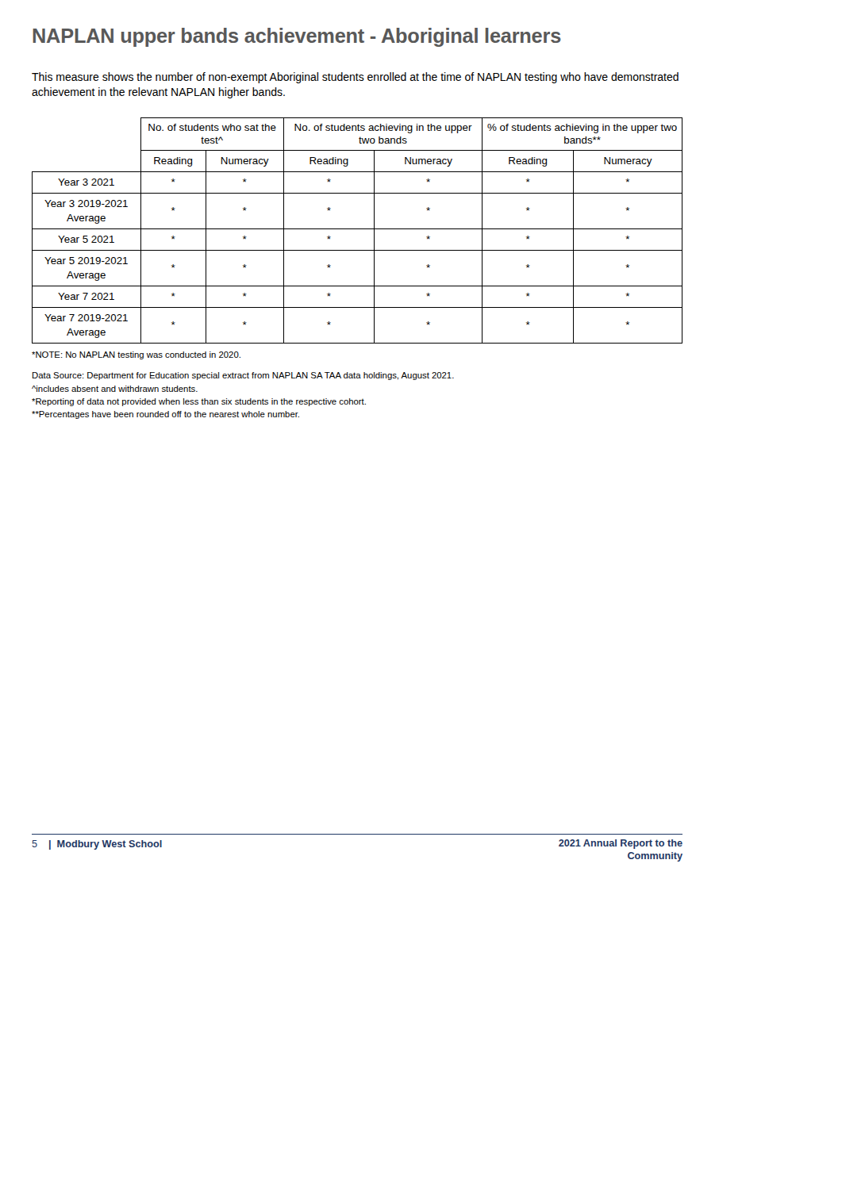NAPLAN upper bands achievement - Aboriginal learners
This measure shows the number of non-exempt Aboriginal students enrolled at the time of NAPLAN testing who have demonstrated achievement in the relevant NAPLAN higher bands.
| | No. of students who sat the test^ | No. of students achieving in the upper two bands | % of students achieving in the upper two bands** |
| --- | --- | --- | --- |
| | Reading | Numeracy | Reading | Numeracy | Reading | Numeracy |
| Year 3 2021 | * | * | * | * | * | * |
| Year 3 2019-2021 Average | * | * | * | * | * | * |
| Year 5 2021 | * | * | * | * | * | * |
| Year 5 2019-2021 Average | * | * | * | * | * | * |
| Year 7 2021 | * | * | * | * | * | * |
| Year 7 2019-2021 Average | * | * | * | * | * | * |
*NOTE: No NAPLAN testing was conducted in 2020.
Data Source: Department for Education special extract from NAPLAN SA TAA data holdings, August 2021.
^includes absent and withdrawn students.
*Reporting of data not provided when less than six students in the respective cohort.
**Percentages have been rounded off to the nearest whole number.
5| Modbury West School
2021 Annual Report to the
Community